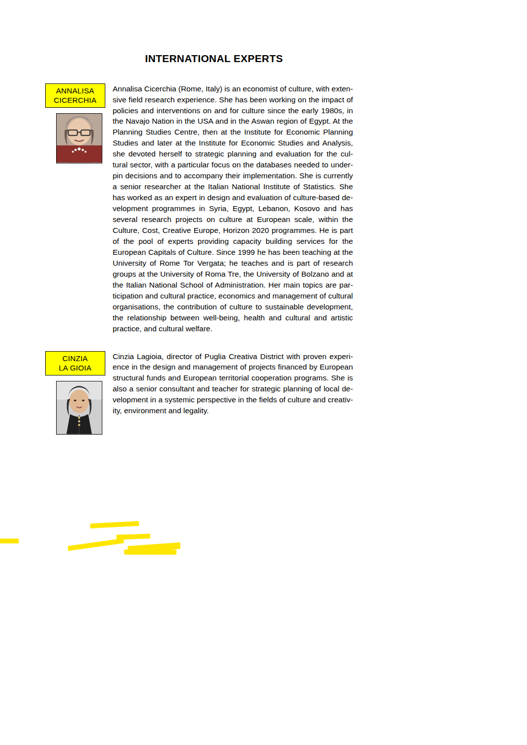INTERNATIONAL EXPERTS
ANNALISA
CICERCHIA
Annalisa Cicerchia (Rome, Italy) is an economist of culture, with extensive field research experience. She has been working on the impact of policies and interventions on and for culture since the early 1980s, in the Navajo Nation in the USA and in the Aswan region of Egypt. At the Planning Studies Centre, then at the Institute for Economic Planning Studies and later at the Institute for Economic Studies and Analysis, she devoted herself to strategic planning and evaluation for the cultural sector, with a particular focus on the databases needed to underpin decisions and to accompany their implementation. She is currently a senior researcher at the Italian National Institute of Statistics. She has worked as an expert in design and evaluation of culture-based development programmes in Syria, Egypt, Lebanon, Kosovo and has several research projects on culture at European scale, within the Culture, Cost, Creative Europe, Horizon 2020 programmes. He is part of the pool of experts providing capacity building services for the European Capitals of Culture. Since 1999 he has been teaching at the University of Rome Tor Vergata; he teaches and is part of research groups at the University of Roma Tre, the University of Bolzano and at the Italian National School of Administration. Her main topics are participation and cultural practice, economics and management of cultural organisations, the contribution of culture to sustainable development, the relationship between well-being, health and cultural and artistic practice, and cultural welfare.
CINZIA
LA GIOIA
Cinzia Lagioia, director of Puglia Creativa District with proven experience in the design and management of projects financed by European structural funds and European territorial cooperation programs. She is also a senior consultant and teacher for strategic planning of local development in a systemic perspective in the fields of culture and creativity, environment and legality.